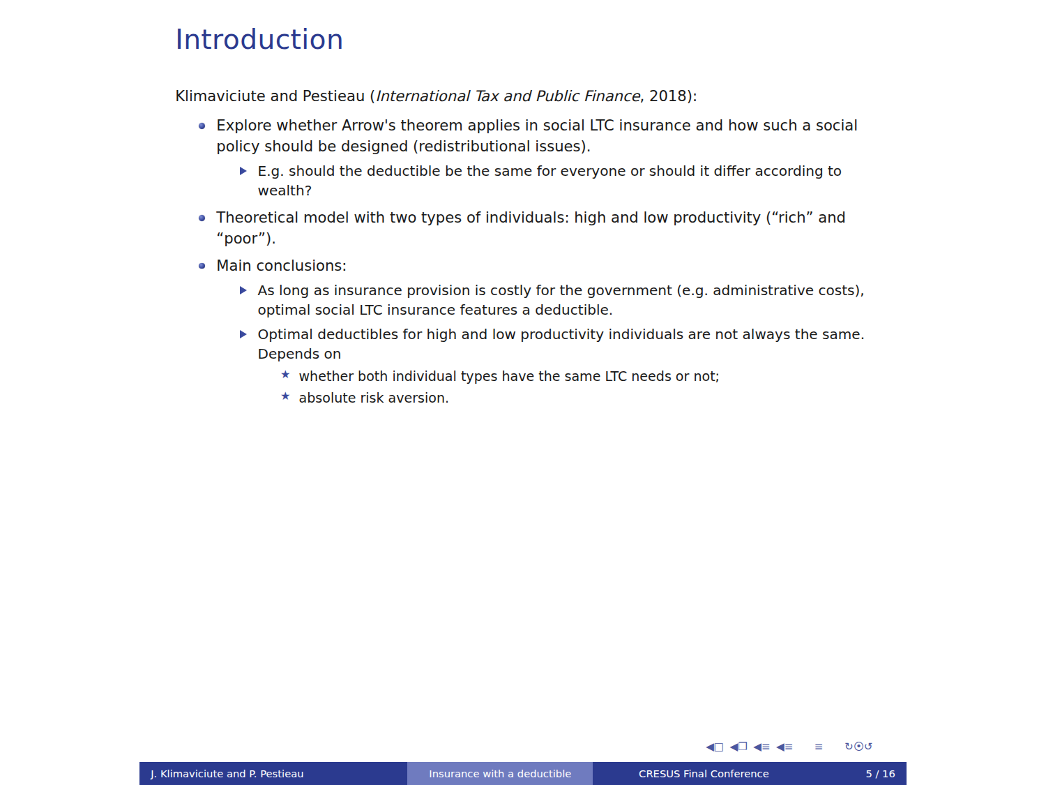Introduction
Klimaviciute and Pestieau (International Tax and Public Finance, 2018):
Explore whether Arrow's theorem applies in social LTC insurance and how such a social policy should be designed (redistributional issues).
E.g. should the deductible be the same for everyone or should it differ according to wealth?
Theoretical model with two types of individuals: high and low productivity (“rich” and “poor”).
Main conclusions:
As long as insurance provision is costly for the government (e.g. administrative costs), optimal social LTC insurance features a deductible.
Optimal deductibles for high and low productivity individuals are not always the same. Depends on
whether both individual types have the same LTC needs or not;
absolute risk aversion.
◀□ ◀❐ ◀≡ ◀≡ ≡ ↻⦿↺
J. Klimaviciute and P. Pestieau
Insurance with a deductible
CRESUS Final Conference
5 / 16